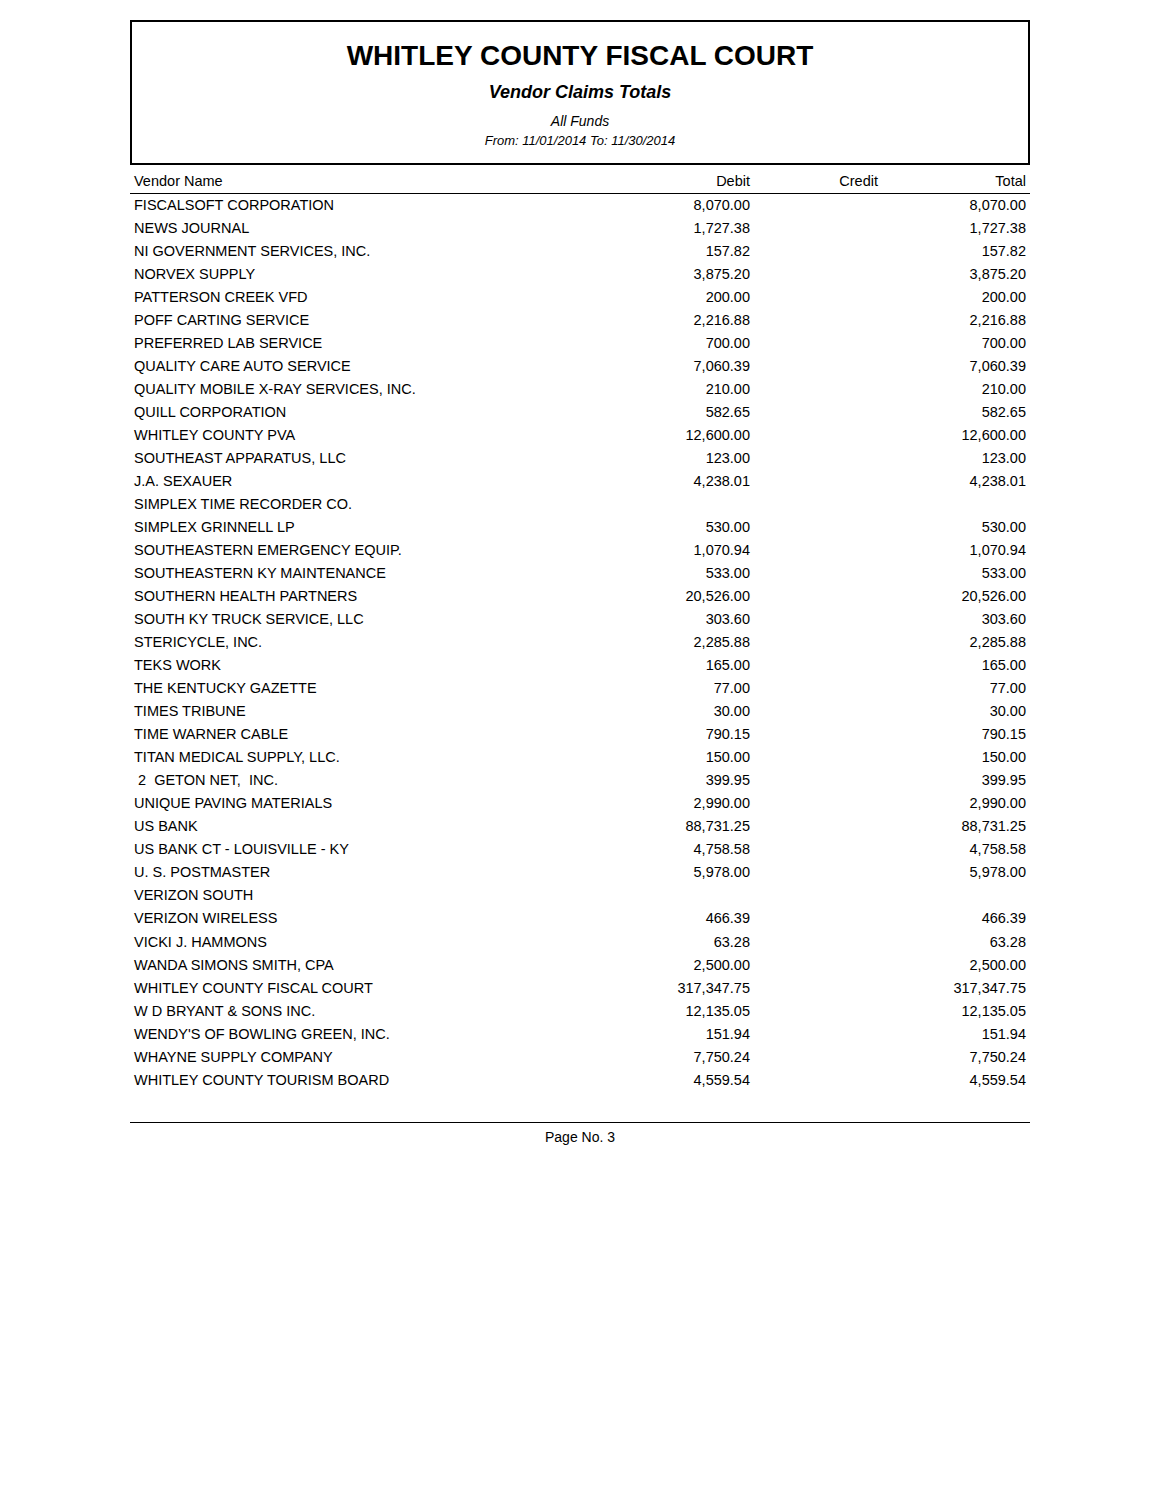WHITLEY COUNTY FISCAL COURT
Vendor Claims Totals
All Funds
From: 11/01/2014 To: 11/30/2014
| Vendor Name | Debit | Credit | Total |
| --- | --- | --- | --- |
| FISCALSOFT CORPORATION | 8,070.00 | | 8,070.00 |
| NEWS JOURNAL | 1,727.38 | | 1,727.38 |
| NI GOVERNMENT SERVICES, INC. | 157.82 | | 157.82 |
| NORVEX SUPPLY | 3,875.20 | | 3,875.20 |
| PATTERSON CREEK VFD | 200.00 | | 200.00 |
| POFF CARTING SERVICE | 2,216.88 | | 2,216.88 |
| PREFERRED LAB SERVICE | 700.00 | | 700.00 |
| QUALITY CARE AUTO SERVICE | 7,060.39 | | 7,060.39 |
| QUALITY MOBILE X-RAY SERVICES, INC. | 210.00 | | 210.00 |
| QUILL CORPORATION | 582.65 | | 582.65 |
| WHITLEY COUNTY PVA | 12,600.00 | | 12,600.00 |
| SOUTHEAST APPARATUS, LLC | 123.00 | | 123.00 |
| J.A. SEXAUER | 4,238.01 | | 4,238.01 |
| SIMPLEX TIME RECORDER CO. | | | |
| SIMPLEX GRINNELL LP | 530.00 | | 530.00 |
| SOUTHEASTERN EMERGENCY EQUIP. | 1,070.94 | | 1,070.94 |
| SOUTHEASTERN KY MAINTENANCE | 533.00 | | 533.00 |
| SOUTHERN HEALTH PARTNERS | 20,526.00 | | 20,526.00 |
| SOUTH KY TRUCK SERVICE, LLC | 303.60 | | 303.60 |
| STERICYCLE, INC. | 2,285.88 | | 2,285.88 |
| TEKS WORK | 165.00 | | 165.00 |
| THE KENTUCKY GAZETTE | 77.00 | | 77.00 |
| TIMES TRIBUNE | 30.00 | | 30.00 |
| TIME WARNER CABLE | 790.15 | | 790.15 |
| TITAN MEDICAL SUPPLY, LLC. | 150.00 | | 150.00 |
| 2 GETON NET, INC. | 399.95 | | 399.95 |
| UNIQUE PAVING MATERIALS | 2,990.00 | | 2,990.00 |
| US BANK | 88,731.25 | | 88,731.25 |
| US BANK CT - LOUISVILLE - KY | 4,758.58 | | 4,758.58 |
| U. S. POSTMASTER | 5,978.00 | | 5,978.00 |
| VERIZON SOUTH | | | |
| VERIZON WIRELESS | 466.39 | | 466.39 |
| VICKI J. HAMMONS | 63.28 | | 63.28 |
| WANDA SIMONS SMITH, CPA | 2,500.00 | | 2,500.00 |
| WHITLEY COUNTY FISCAL COURT | 317,347.75 | | 317,347.75 |
| W D BRYANT & SONS INC. | 12,135.05 | | 12,135.05 |
| WENDY'S OF BOWLING GREEN, INC. | 151.94 | | 151.94 |
| WHAYNE SUPPLY COMPANY | 7,750.24 | | 7,750.24 |
| WHITLEY COUNTY TOURISM BOARD | 4,559.54 | | 4,559.54 |
Page No. 3